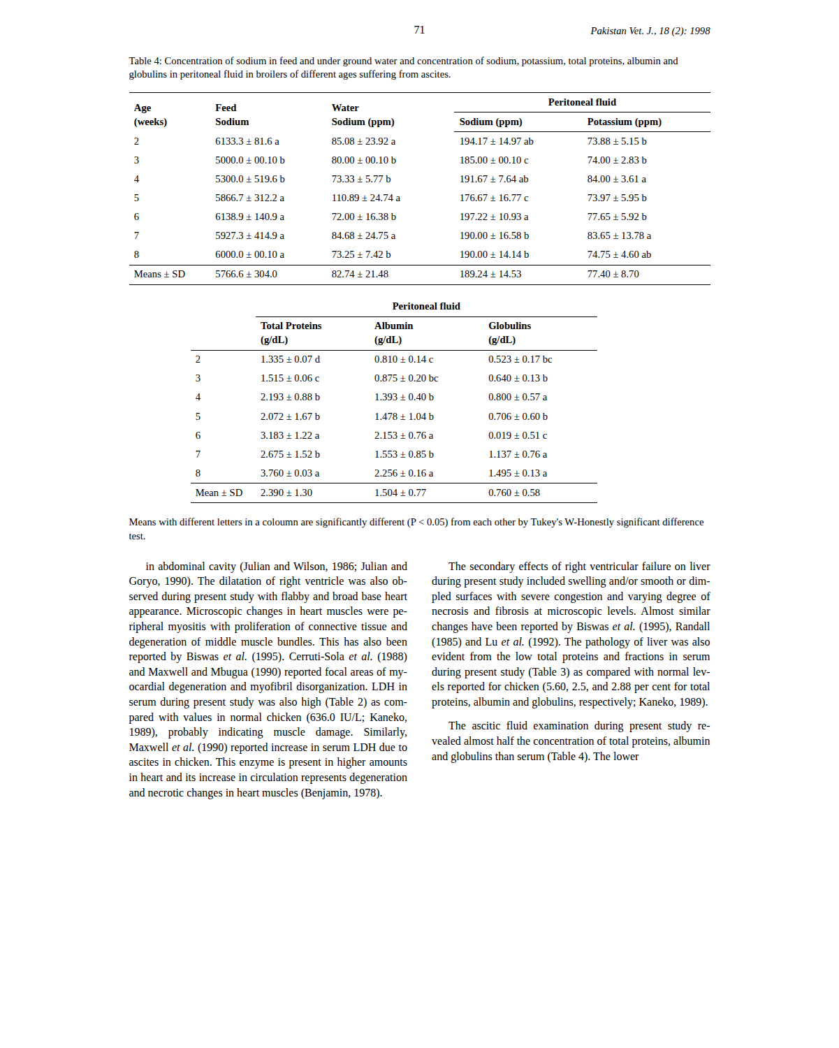71
Pakistan Vet. J., 18 (2): 1998
Table 4: Concentration of sodium in feed and under ground water and concentration of sodium, potassium, total proteins, albumin and globulins in peritoneal fluid in broilers of different ages suffering from ascites.
| Age (weeks) | Feed Sodium | Water Sodium (ppm) | Peritoneal fluid |
| --- | --- | --- | --- |
| Sodium (ppm) | Potassium (ppm) |
| 2 | 6133.3 ± 81.6 a | 85.08 ± 23.92 a | 194.17 ± 14.97 ab | 73.88 ± 5.15 b |
| 3 | 5000.0 ± 00.10 b | 80.00 ± 00.10 b | 185.00 ± 00.10 c | 74.00 ± 2.83 b |
| 4 | 5300.0 ± 519.6 b | 73.33 ± 5.77 b | 191.67 ± 7.64 ab | 84.00 ± 3.61 a |
| 5 | 5866.7 ± 312.2 a | 110.89 ± 24.74 a | 176.67 ± 16.77 c | 73.97 ± 5.95 b |
| 6 | 6138.9 ± 140.9 a | 72.00 ± 16.38 b | 197.22 ± 10.93 a | 77.65 ± 5.92 b |
| 7 | 5927.3 ± 414.9 a | 84.68 ± 24.75 a | 190.00 ± 16.58 b | 83.65 ± 13.78 a |
| 8 | 6000.0 ± 00.10 a | 73.25 ± 7.42 b | 190.00 ± 14.14 b | 74.75 ± 4.60 ab |
| Means ± SD | 5766.6 ± 304.0 | 82.74 ± 21.48 | 189.24 ± 14.53 | 77.40 ± 8.70 |
| | Peritoneal fluid |
| --- | --- |
| | Total Proteins (g/dL) | Albumin (g/dL) | Globulins (g/dL) |
| 2 | 1.335 ± 0.07 d | 0.810 ± 0.14 c | 0.523 ± 0.17 bc |
| 3 | 1.515 ± 0.06 c | 0.875 ± 0.20 bc | 0.640 ± 0.13 b |
| 4 | 2.193 ± 0.88 b | 1.393 ± 0.40 b | 0.800 ± 0.57 a |
| 5 | 2.072 ± 1.67 b | 1.478 ± 1.04 b | 0.706 ± 0.60 b |
| 6 | 3.183 ± 1.22 a | 2.153 ± 0.76 a | 0.019 ± 0.51 c |
| 7 | 2.675 ± 1.52 b | 1.553 ± 0.85 b | 1.137 ± 0.76 a |
| 8 | 3.760 ± 0.03 a | 2.256 ± 0.16 a | 1.495 ± 0.13 a |
| Mean ± SD | 2.390 ± 1.30 | 1.504 ± 0.77 | 0.760 ± 0.58 |
Means with different letters in a coloumn are significantly different (P < 0.05) from each other by Tukey's W-Honestly significant difference test.
in abdominal cavity (Julian and Wilson, 1986; Julian and Goryo, 1990). The dilatation of right ventricle was also observed during present study with flabby and broad base heart appearance. Microscopic changes in heart muscles were peripheral myositis with proliferation of connective tissue and degeneration of middle muscle bundles. This has also been reported by Biswas et al. (1995). Cerruti-Sola et al. (1988) and Maxwell and Mbugua (1990) reported focal areas of myocardial degeneration and myofibril disorganization. LDH in serum during present study was also high (Table 2) as compared with values in normal chicken (636.0 IU/L; Kaneko, 1989), probably indicating muscle damage. Similarly, Maxwell et al. (1990) reported increase in serum LDH due to ascites in chicken. This enzyme is present in higher amounts in heart and its increase in circulation represents degeneration and necrotic changes in heart muscles (Benjamin, 1978).
The secondary effects of right ventricular failure on liver during present study included swelling and/or smooth or dimpled surfaces with severe congestion and varying degree of necrosis and fibrosis at microscopic levels. Almost similar changes have been reported by Biswas et al. (1995), Randall (1985) and Lu et al. (1992). The pathology of liver was also evident from the low total proteins and fractions in serum during present study (Table 3) as compared with normal levels reported for chicken (5.60, 2.5, and 2.88 per cent for total proteins, albumin and globulins, respectively; Kaneko, 1989).
The ascitic fluid examination during present study revealed almost half the concentration of total proteins, albumin and globulins than serum (Table 4). The lower